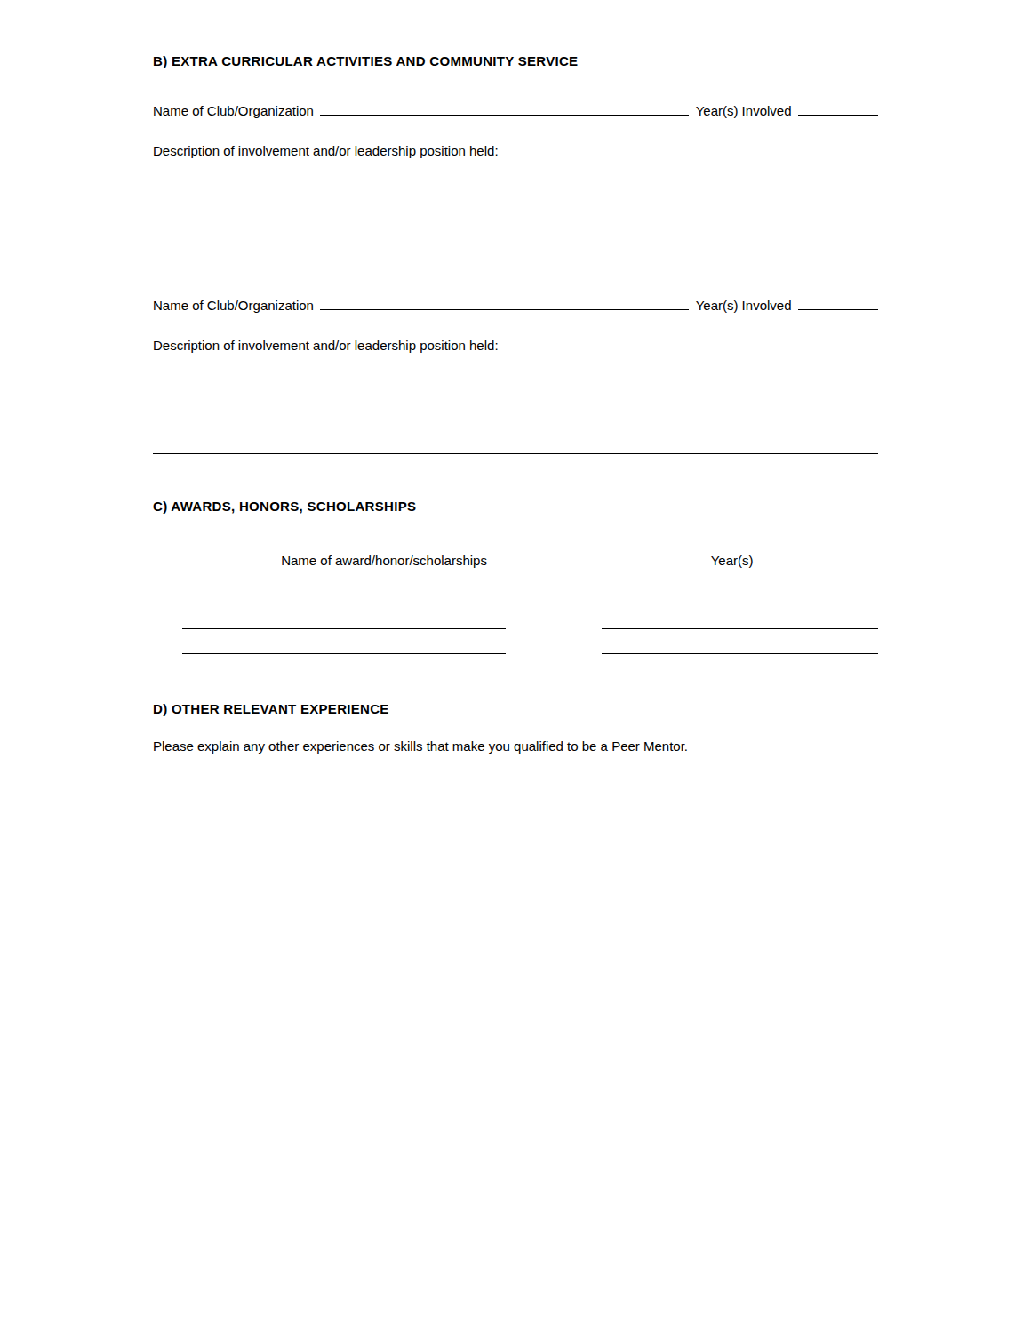B) Extra Curricular Activities and Community Service
Name of Club/Organization Year(s) Involved
Description of involvement and/or leadership position held:
Name of Club/Organization Year(s) Involved
Description of involvement and/or leadership position held:
C) Awards, Honors, Scholarships
| Name of award/honor/scholarships | Year(s) |
| --- | --- |
D) Other Relevant Experience
Please explain any other experiences or skills that make you qualified to be a Peer Mentor.